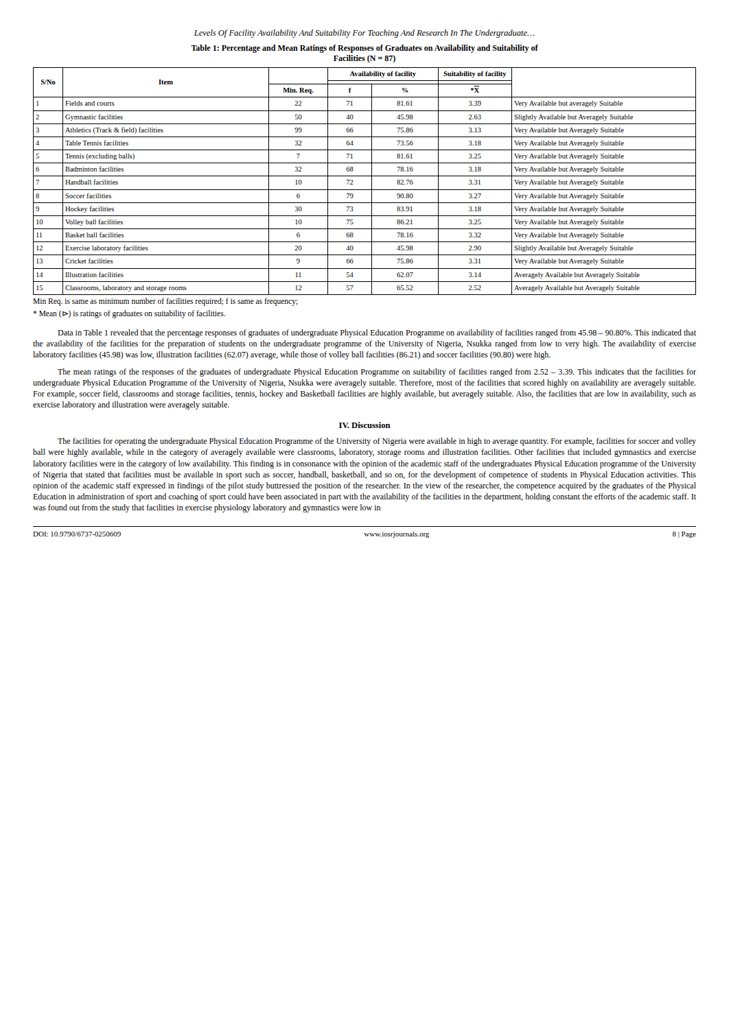Levels Of Facility Availability And Suitability For Teaching And Research In The Undergraduate…
Table 1: Percentage and Mean Ratings of Responses of Graduates on Availability and Suitability of
Facilities (N = 87)
| S/No | Item | | Availability of facility | Suitability of facility | |
| --- | --- | --- | --- | --- | --- |
| Min. Req. | f | % | * X |
| 1 | Fields and courts | 22 | 71 | 81.61 | 3.39 | Very Available but averagely Suitable |
| 2 | Gymnastic facilities | 50 | 40 | 45.98 | 2.63 | Slightly Available but Averagely Suitable |
| 3 | Athletics (Track & field) facilities | 99 | 66 | 75.86 | 3.13 | Very Available but Averagely Suitable |
| 4 | Table Tennis facilities | 32 | 64 | 73.56 | 3.18 | Very Available but Averagely Suitable |
| 5 | Tennis (excluding balls) | 7 | 71 | 81.61 | 3.25 | Very Available but Averagely Suitable |
| 6 | Badminton facilities | 32 | 68 | 78.16 | 3.18 | Very Available but Averagely Suitable |
| 7 | Handball facilities | 10 | 72 | 82.76 | 3.31 | Very Available but Averagely Suitable |
| 8 | Soccer facilities | 6 | 79 | 90.80 | 3.27 | Very Available but Averagely Suitable |
| 9 | Hockey facilities | 30 | 73 | 83.91 | 3.18 | Very Available but Averagely Suitable |
| 10 | Volley ball facilities | 10 | 75 | 86.21 | 3.25 | Very Available but Averagely Suitable |
| 11 | Basket ball facilities | 6 | 68 | 78.16 | 3.32 | Very Available but Averagely Suitable |
| 12 | Exercise laboratory facilities | 20 | 40 | 45.98 | 2.90 | Slightly Available but Averagely Suitable |
| 13 | Cricket facilities | 9 | 66 | 75.86 | 3.31 | Very Available but Averagely Suitable |
| 14 | Illustration facilities | 11 | 54 | 62.07 | 3.14 | Averagely Available but Averagely Suitable |
| 15 | Classrooms, laboratory and storage rooms | 12 | 57 | 65.52 | 2.52 | Averagely Available but Averagely Suitable |
Min Req. is same as minimum number of facilities required; f is same as frequency;
* Mean (⊳) is ratings of graduates on suitability of facilities.
Data in Table 1 revealed that the percentage responses of graduates of undergraduate Physical Education Programme on availability of facilities ranged from 45.98 – 90.80%. This indicated that the availability of the facilities for the preparation of students on the undergraduate programme of the University of Nigeria, Nsukka ranged from low to very high. The availability of exercise laboratory facilities (45.98) was low, illustration facilities (62.07) average, while those of volley ball facilities (86.21) and soccer facilities (90.80) were high.
The mean ratings of the responses of the graduates of undergraduate Physical Education Programme on suitability of facilities ranged from 2.52 – 3.39. This indicates that the facilities for undergraduate Physical Education Programme of the University of Nigeria, Nsukka were averagely suitable. Therefore, most of the facilities that scored highly on availability are averagely suitable. For example, soccer field, classrooms and storage facilities, tennis, hockey and Basketball facilities are highly available, but averagely suitable. Also, the facilities that are low in availability, such as exercise laboratory and illustration were averagely suitable.
IV. Discussion
The facilities for operating the undergraduate Physical Education Programme of the University of Nigeria were available in high to average quantity. For example, facilities for soccer and volley ball were highly available, while in the category of averagely available were classrooms, laboratory, storage rooms and illustration facilities. Other facilities that included gymnastics and exercise laboratory facilities were in the category of low availability. This finding is in consonance with the opinion of the academic staff of the undergraduates Physical Education programme of the University of Nigeria that stated that facilities must be available in sport such as soccer, handball, basketball, and so on, for the development of competence of students in Physical Education activities. This opinion of the academic staff expressed in findings of the pilot study buttressed the position of the researcher. In the view of the researcher, the competence acquired by the graduates of the Physical Education in administration of sport and coaching of sport could have been associated in part with the availability of the facilities in the department, holding constant the efforts of the academic staff. It was found out from the study that facilities in exercise physiology laboratory and gymnastics were low in
DOI: 10.9790/6737-0250609 www.iosrjournals.org 8 | Page